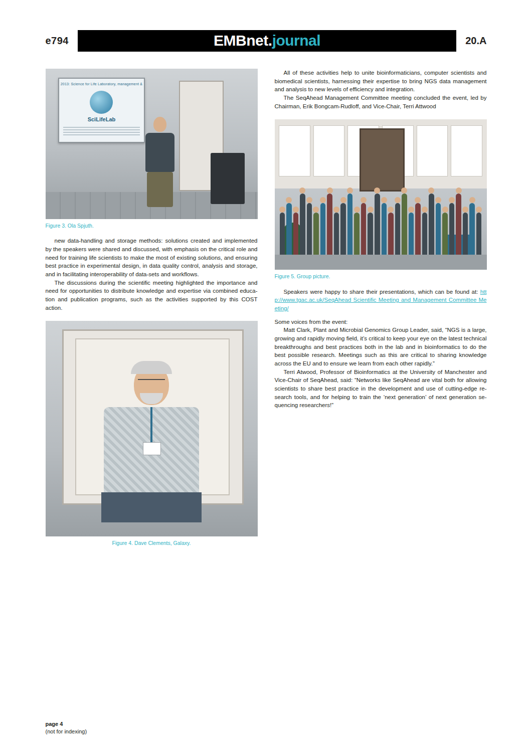e794
EMBnet. journal
20.A
2013: Science for Life Laboratory, management &
SciLifeLab
Figure 3. Ola Spjuth.
new data-handling and storage methods: solutions created and implemented by the speakers were shared and discussed, with emphasis on the critical role and need for training life scientists to make the most of existing solutions, and ensuring best practice in experimental design, in data quality control, analysis and storage, and in facilitating interoperability of data-sets and workflows.
The discussions during the scientific meeting highlighted the importance and need for opportunities to distribute knowledge and expertise via combined education and publication programs, such as the activities supported by this COST action.
Figure 4. Dave Clements, Galaxy.
All of these activities help to unite bioinformaticians, computer scientists and biomedical scientists, harnessing their expertise to bring NGS data management and analysis to new levels of efficiency and integration.
The SeqAhead Management Committee meeting concluded the event, led by Chairman, Erik Bongcam-Rudloff, and Vice-Chair, Terri Attwood
Figure 5. Group picture.
Speakers were happy to share their presentations, which can be found at: http://www.tgac.ac.uk/SeqAhead Scientific Meeting and Management Committee Meeting/
Some voices from the event:
Matt Clark, Plant and Microbial Genomics Group Leader, said, “NGS is a large, growing and rapidly moving field, it’s critical to keep your eye on the latest technical breakthroughs and best practices both in the lab and in bioinformatics to do the best possible research. Meetings such as this are critical to sharing knowledge across the EU and to ensure we learn from each other rapidly.”
Terri Atwood, Professor of Bioinformatics at the University of Manchester and Vice-Chair of SeqAhead, said: “Networks like SeqAhead are vital both for allowing scientists to share best practice in the development and use of cutting-edge research tools, and for helping to train the ‘next generation’ of next generation sequencing researchers!”
page 4
(not for indexing)